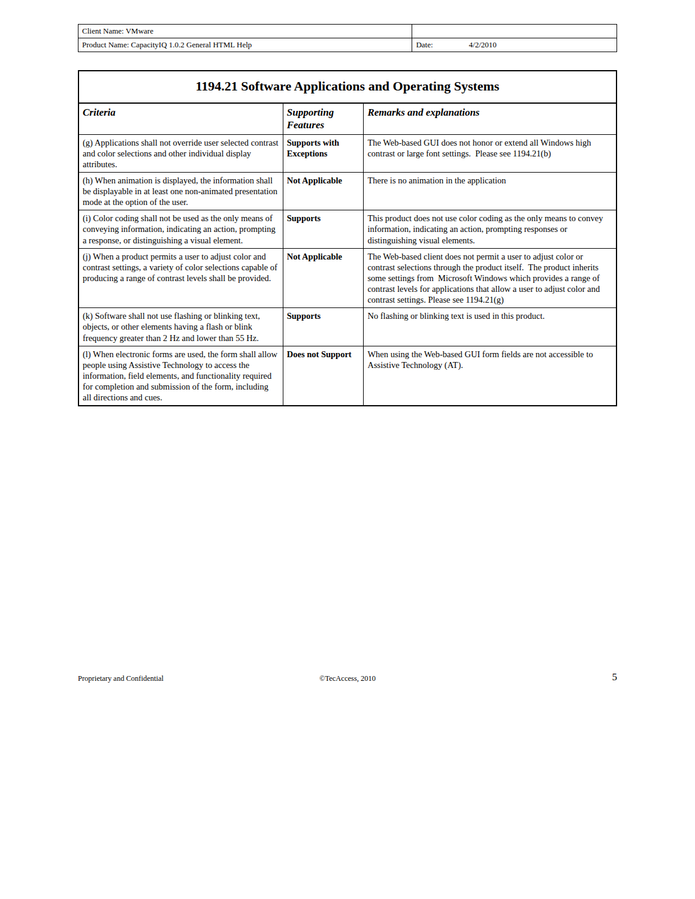| Client Name: VMware | |
| Product Name: CapacityIQ 1.0.2 General HTML Help | Date: 4/2/2010 |
1194.21 Software Applications and Operating Systems
| Criteria | Supporting Features | Remarks and explanations |
| --- | --- | --- |
| (g) Applications shall not override user selected contrast and color selections and other individual display attributes. | Supports with Exceptions | The Web-based GUI does not honor or extend all Windows high contrast or large font settings. Please see 1194.21(b) |
| (h) When animation is displayed, the information shall be displayable in at least one non-animated presentation mode at the option of the user. | Not Applicable | There is no animation in the application |
| (i) Color coding shall not be used as the only means of conveying information, indicating an action, prompting a response, or distinguishing a visual element. | Supports | This product does not use color coding as the only means to convey information, indicating an action, prompting responses or distinguishing visual elements. |
| (j) When a product permits a user to adjust color and contrast settings, a variety of color selections capable of producing a range of contrast levels shall be provided. | Not Applicable | The Web-based client does not permit a user to adjust color or contrast selections through the product itself. The product inherits some settings from Microsoft Windows which provides a range of contrast levels for applications that allow a user to adjust color and contrast settings. Please see 1194.21(g) |
| (k) Software shall not use flashing or blinking text, objects, or other elements having a flash or blink frequency greater than 2 Hz and lower than 55 Hz. | Supports | No flashing or blinking text is used in this product. |
| (l) When electronic forms are used, the form shall allow people using Assistive Technology to access the information, field elements, and functionality required for completion and submission of the form, including all directions and cues. | Does not Support | When using the Web-based GUI form fields are not accessible to Assistive Technology (AT). |
Proprietary and Confidential
©TecAccess, 2010
5